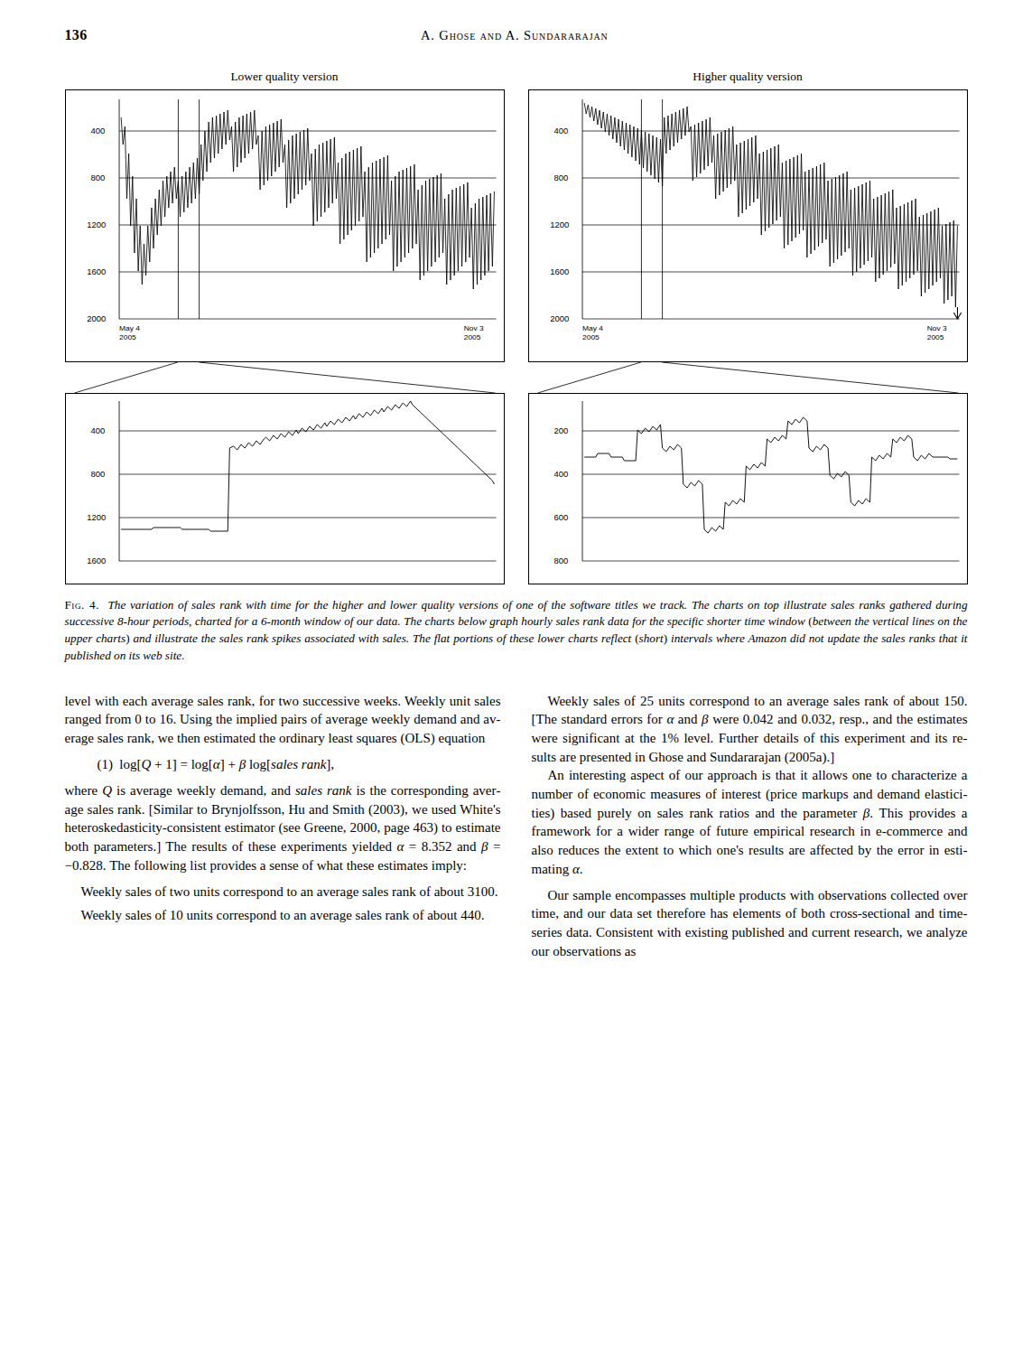136 A. Ghose and A. Sundararajan
Lower quality version
400 800 1200 1600 2000 May 4 2005 Nov 3 2005
Higher quality version
400 800 1200 1600 2000 May 4 2005 Nov 3 2005
400 800 1200 1600
200 400 600 800
Fig. 4. The variation of sales rank with time for the higher and lower quality versions of one of the software titles we track. The charts on top illustrate sales ranks gathered during successive 8-hour periods, charted for a 6-month window of our data. The charts below graph hourly sales rank data for the specific shorter time window (between the vertical lines on the upper charts) and illustrate the sales rank spikes associated with sales. The flat portions of these lower charts reflect (short) intervals where Amazon did not update the sales ranks that it published on its web site.
level with each average sales rank, for two successive weeks. Weekly unit sales ranged from 0 to 16. Using the implied pairs of average weekly demand and average sales rank, we then estimated the ordinary least squares (OLS) equation
(1) log[Q + 1] = log[α] + β log[sales rank],
where Q is average weekly demand, and sales rank is the corresponding average sales rank. [Similar to Brynjolfsson, Hu and Smith (2003), we used White's heteroskedasticity-consistent estimator (see Greene, 2000, page 463) to estimate both parameters.] The results of these experiments yielded α = 8.352 and β = −0.828. The following list provides a sense of what these estimates imply:
Weekly sales of two units correspond to an average sales rank of about 3100.
Weekly sales of 10 units correspond to an average sales rank of about 440.
Weekly sales of 25 units correspond to an average sales rank of about 150. [The standard errors for α and β were 0.042 and 0.032, resp., and the estimates were significant at the 1% level. Further details of this experiment and its results are presented in Ghose and Sundararajan (2005a).]
An interesting aspect of our approach is that it allows one to characterize a number of economic measures of interest (price markups and demand elasticities) based purely on sales rank ratios and the parameter β. This provides a framework for a wider range of future empirical research in e-commerce and also reduces the extent to which one's results are affected by the error in estimating α.
Our sample encompasses multiple products with observations collected over time, and our data set therefore has elements of both cross-sectional and time-series data. Consistent with existing published and current research, we analyze our observations as